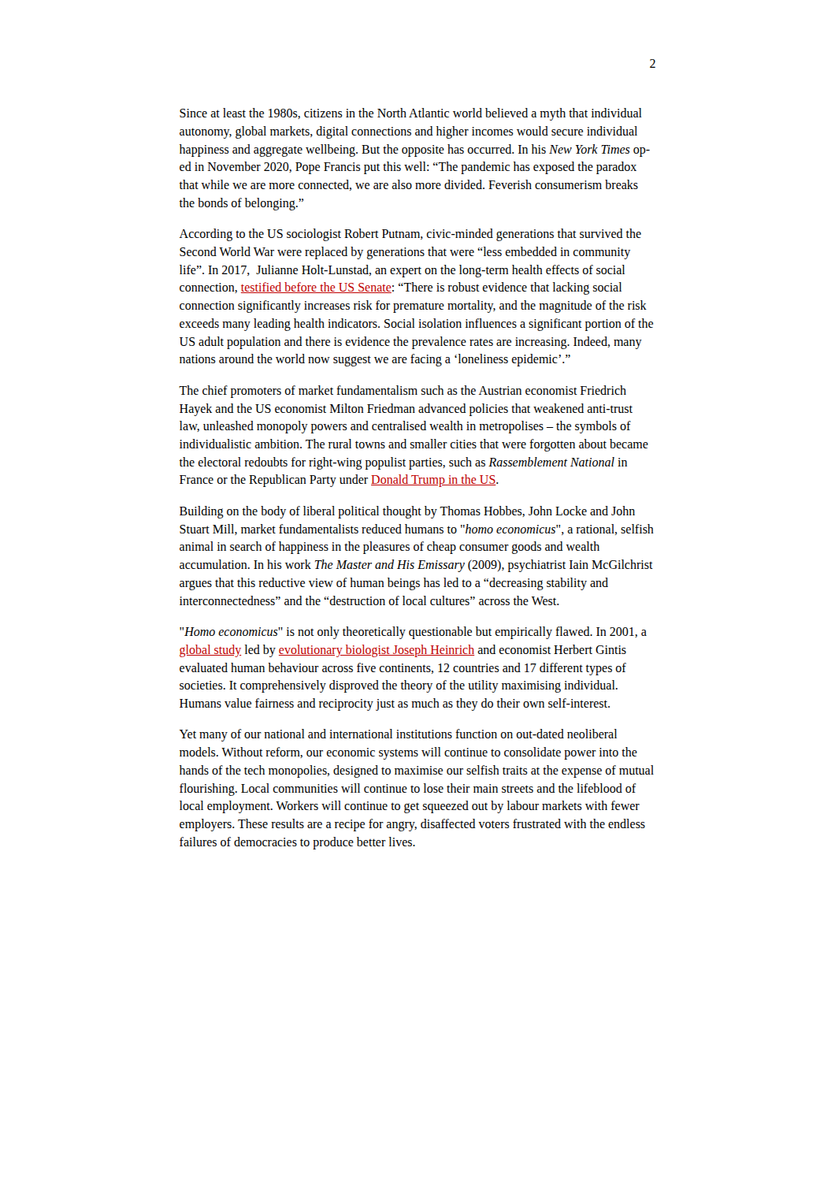2
Since at least the 1980s, citizens in the North Atlantic world believed a myth that individual autonomy, global markets, digital connections and higher incomes would secure individual happiness and aggregate wellbeing. But the opposite has occurred. In his New York Times op-ed in November 2020, Pope Francis put this well: “The pandemic has exposed the paradox that while we are more connected, we are also more divided. Feverish consumerism breaks the bonds of belonging.”
According to the US sociologist Robert Putnam, civic-minded generations that survived the Second World War were replaced by generations that were “less embedded in community life”. In 2017, Julianne Holt-Lunstad, an expert on the long-term health effects of social connection, testified before the US Senate: “There is robust evidence that lacking social connection significantly increases risk for premature mortality, and the magnitude of the risk exceeds many leading health indicators. Social isolation influences a significant portion of the US adult population and there is evidence the prevalence rates are increasing. Indeed, many nations around the world now suggest we are facing a ‘loneliness epidemic’.”
The chief promoters of market fundamentalism such as the Austrian economist Friedrich Hayek and the US economist Milton Friedman advanced policies that weakened anti-trust law, unleashed monopoly powers and centralised wealth in metropolises – the symbols of individualistic ambition. The rural towns and smaller cities that were forgotten about became the electoral redoubts for right-wing populist parties, such as Rassemblement National in France or the Republican Party under Donald Trump in the US.
Building on the body of liberal political thought by Thomas Hobbes, John Locke and John Stuart Mill, market fundamentalists reduced humans to "homo economicus", a rational, selfish animal in search of happiness in the pleasures of cheap consumer goods and wealth accumulation. In his work The Master and His Emissary (2009), psychiatrist Iain McGilchrist argues that this reductive view of human beings has led to a “decreasing stability and interconnectedness” and the “destruction of local cultures” across the West.
"Homo economicus" is not only theoretically questionable but empirically flawed. In 2001, a global study led by evolutionary biologist Joseph Heinrich and economist Herbert Gintis evaluated human behaviour across five continents, 12 countries and 17 different types of societies. It comprehensively disproved the theory of the utility maximising individual. Humans value fairness and reciprocity just as much as they do their own self-interest.
Yet many of our national and international institutions function on out-dated neoliberal models. Without reform, our economic systems will continue to consolidate power into the hands of the tech monopolies, designed to maximise our selfish traits at the expense of mutual flourishing. Local communities will continue to lose their main streets and the lifeblood of local employment. Workers will continue to get squeezed out by labour markets with fewer employers. These results are a recipe for angry, disaffected voters frustrated with the endless failures of democracies to produce better lives.